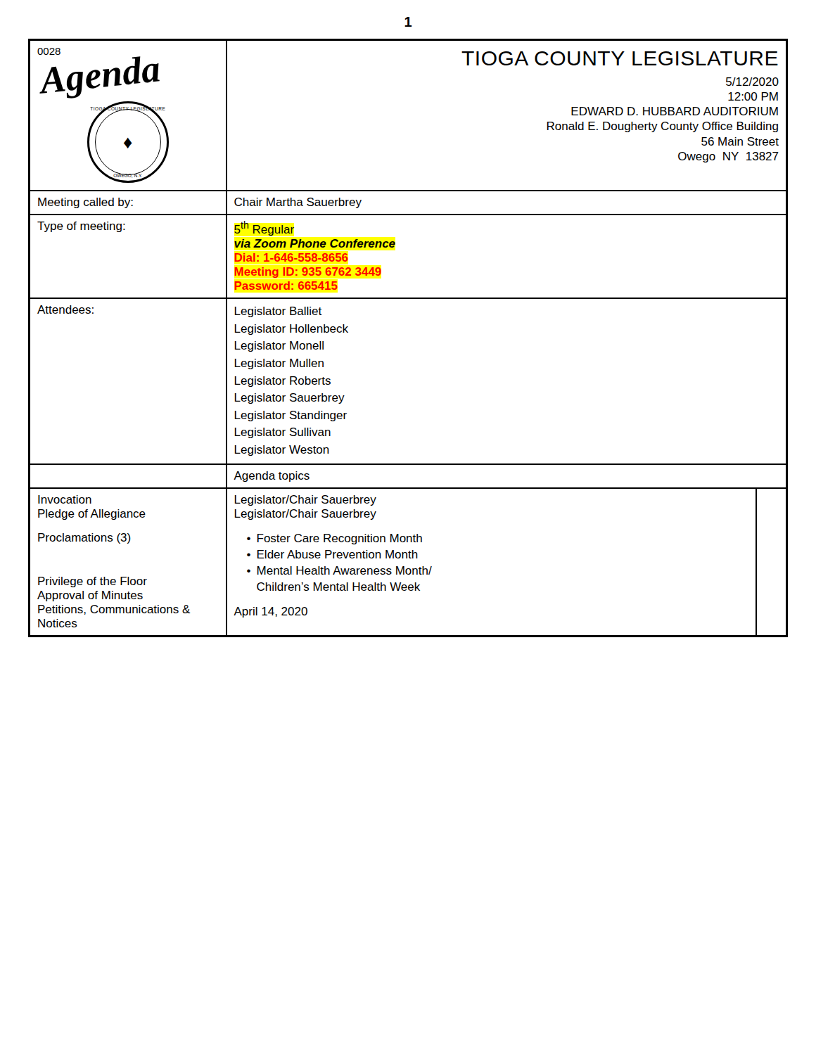1
| 0028 Agenda TIOGA COUNTY LEGISLATURE ♦ OWEGO, N.Y. | TIOGA COUNTY LEGISLATURE 5/12/2020 12:00 PM EDWARD D. HUBBARD AUDITORIUM Ronald E. Dougherty County Office Building 56 Main Street Owego NY 13827 |
| Meeting called by: | Chair Martha Sauerbrey |
| Type of meeting: | 5 th Regular via Zoom Phone Conference Dial: 1-646-558-8656 Meeting ID: 935 6762 3449 Password: 665415 |
| Attendees: | Legislator Balliet Legislator Hollenbeck Legislator Monell Legislator Mullen Legislator Roberts Legislator Sauerbrey Legislator Standinger Legislator Sullivan Legislator Weston |
| | Agenda topics |
| Invocation Pledge of Allegiance Proclamations (3) Privilege of the Floor Approval of Minutes Petitions, Communications & Notices | Legislator/Chair Sauerbrey Legislator/Chair Sauerbrey Foster Care Recognition Month Elder Abuse Prevention Month Mental Health Awareness Month/ Children’s Mental Health Week April 14, 2020 | |